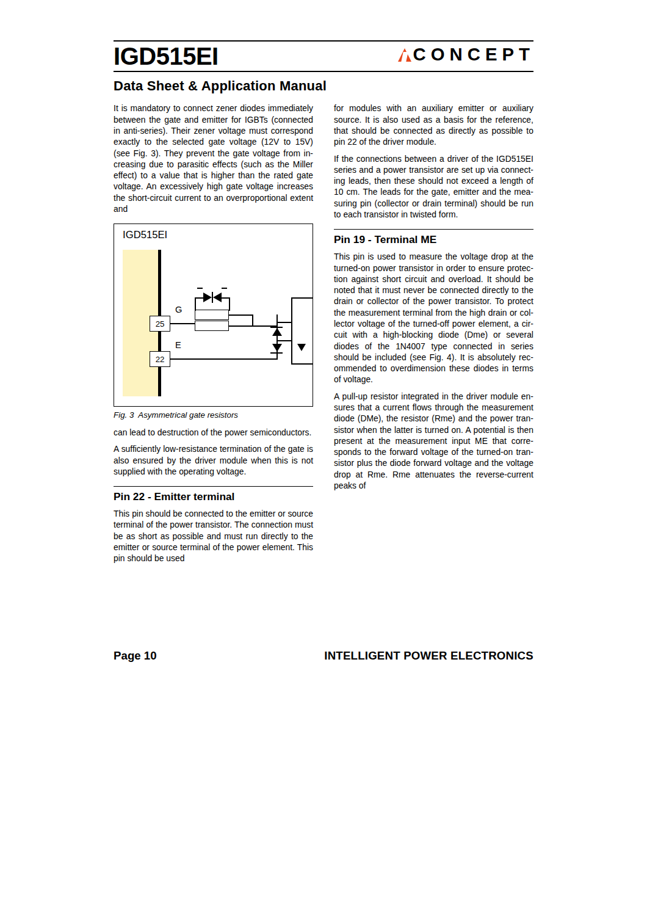IGD515EI
CONCEPT
Data Sheet & Application Manual
It is mandatory to connect zener diodes immediately between the gate and emitter for IGBTs (connected in anti-series). Their zener voltage must correspond exactly to the selected gate voltage (12V to 15V) (see Fig. 3). They prevent the gate voltage from increasing due to parasitic effects (such as the Miller effect) to a value that is higher than the rated gate voltage. An excessively high gate voltage increases the short-circuit current to an overproportional extent and
IGD515EI
25
22
G
E
Fig. 3 Asymmetrical gate resistors
can lead to destruction of the power semiconductors.
A sufficiently low-resistance termination of the gate is also ensured by the driver module when this is not supplied with the operating voltage.
Pin 22 - Emitter terminal
This pin should be connected to the emitter or source terminal of the power transistor. The connection must be as short as possible and must run directly to the emitter or source terminal of the power element. This pin should be used
for modules with an auxiliary emitter or auxiliary source. It is also used as a basis for the reference, that should be connected as directly as possible to pin 22 of the driver module.
If the connections between a driver of the IGD515EI series and a power transistor are set up via connecting leads, then these should not exceed a length of 10 cm. The leads for the gate, emitter and the measuring pin (collector or drain terminal) should be run to each transistor in twisted form.
Pin 19 - Terminal ME
This pin is used to measure the voltage drop at the turned-on power transistor in order to ensure protection against short circuit and overload. It should be noted that it must never be connected directly to the drain or collector of the power transistor. To protect the measurement terminal from the high drain or collector voltage of the turned-off power element, a circuit with a high-blocking diode (Dme) or several diodes of the 1N4007 type connected in series should be included (see Fig. 4). It is absolutely recommended to overdimension these diodes in terms of voltage.
A pull-up resistor integrated in the driver module ensures that a current flows through the measurement diode (DMe), the resistor (Rme) and the power transistor when the latter is turned on. A potential is then present at the measurement input ME that corresponds to the forward voltage of the turned-on transistor plus the diode forward voltage and the voltage drop at Rme. Rme attenuates the reverse-current peaks of
Page 10
INTELLIGENT POWER ELECTRONICS